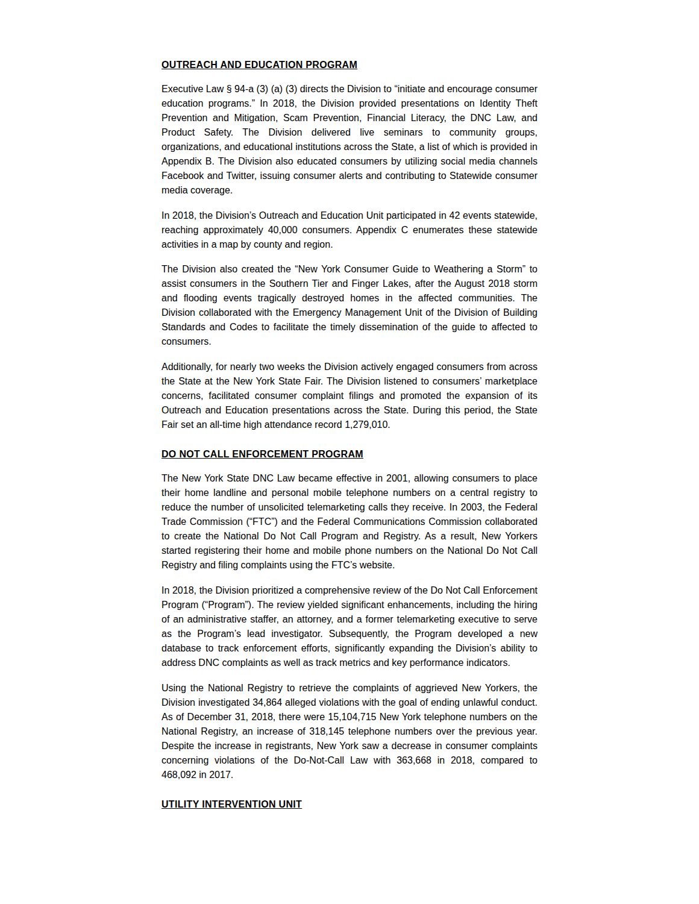OUTREACH AND EDUCATION PROGRAM
Executive Law § 94-a (3) (a) (3) directs the Division to “initiate and encourage consumer education programs.” In 2018, the Division provided presentations on Identity Theft Prevention and Mitigation, Scam Prevention, Financial Literacy, the DNC Law, and Product Safety. The Division delivered live seminars to community groups, organizations, and educational institutions across the State, a list of which is provided in Appendix B. The Division also educated consumers by utilizing social media channels Facebook and Twitter, issuing consumer alerts and contributing to Statewide consumer media coverage.
In 2018, the Division’s Outreach and Education Unit participated in 42 events statewide, reaching approximately 40,000 consumers. Appendix C enumerates these statewide activities in a map by county and region.
The Division also created the “New York Consumer Guide to Weathering a Storm” to assist consumers in the Southern Tier and Finger Lakes, after the August 2018 storm and flooding events tragically destroyed homes in the affected communities. The Division collaborated with the Emergency Management Unit of the Division of Building Standards and Codes to facilitate the timely dissemination of the guide to affected to consumers.
Additionally, for nearly two weeks the Division actively engaged consumers from across the State at the New York State Fair. The Division listened to consumers’ marketplace concerns, facilitated consumer complaint filings and promoted the expansion of its Outreach and Education presentations across the State. During this period, the State Fair set an all-time high attendance record 1,279,010.
DO NOT CALL ENFORCEMENT PROGRAM
The New York State DNC Law became effective in 2001, allowing consumers to place their home landline and personal mobile telephone numbers on a central registry to reduce the number of unsolicited telemarketing calls they receive. In 2003, the Federal Trade Commission (“FTC”) and the Federal Communications Commission collaborated to create the National Do Not Call Program and Registry. As a result, New Yorkers started registering their home and mobile phone numbers on the National Do Not Call Registry and filing complaints using the FTC’s website.
In 2018, the Division prioritized a comprehensive review of the Do Not Call Enforcement Program (“Program”). The review yielded significant enhancements, including the hiring of an administrative staffer, an attorney, and a former telemarketing executive to serve as the Program’s lead investigator. Subsequently, the Program developed a new database to track enforcement efforts, significantly expanding the Division’s ability to address DNC complaints as well as track metrics and key performance indicators.
Using the National Registry to retrieve the complaints of aggrieved New Yorkers, the Division investigated 34,864 alleged violations with the goal of ending unlawful conduct. As of December 31, 2018, there were 15,104,715 New York telephone numbers on the National Registry, an increase of 318,145 telephone numbers over the previous year. Despite the increase in registrants, New York saw a decrease in consumer complaints concerning violations of the Do-Not-Call Law with 363,668 in 2018, compared to 468,092 in 2017.
UTILITY INTERVENTION UNIT